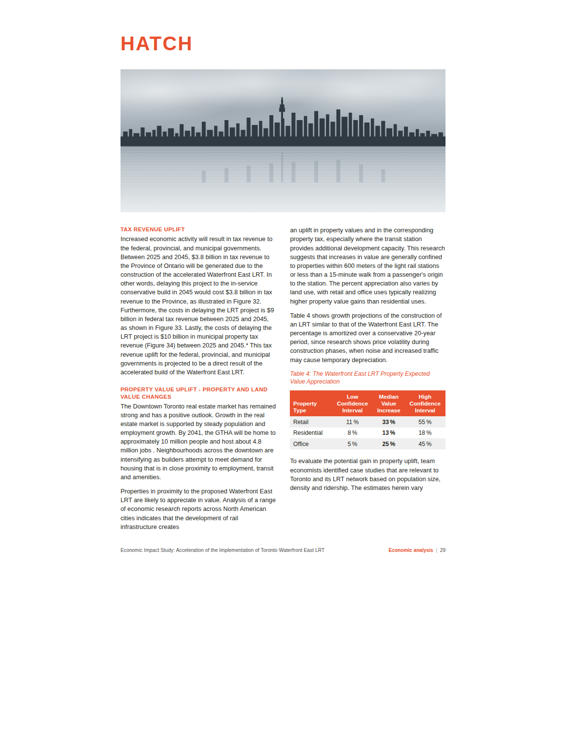HATCH
TAX REVENUE UPLIFT
Increased economic activity will result in tax revenue to the federal, provincial, and municipal governments. Between 2025 and 2045, $3.8 billion in tax revenue to the Province of Ontario will be generated due to the construction of the accelerated Waterfront East LRT. In other words, delaying this project to the in-service conservative build in 2045 would cost $3.8 billion in tax revenue to the Province, as illustrated in Figure 32. Furthermore, the costs in delaying the LRT project is $9 billion in federal tax revenue between 2025 and 2045, as shown in Figure 33. Lastly, the costs of delaying the LRT project is $10 billion in municipal property tax revenue (Figure 34) between 2025 and 2045.* This tax revenue uplift for the federal, provincial, and municipal governments is projected to be a direct result of the accelerated build of the Waterfront East LRT.
PROPERTY VALUE UPLIFT - PROPERTY AND LAND VALUE CHANGES
The Downtown Toronto real estate market has remained strong and has a positive outlook. Growth in the real estate market is supported by steady population and employment growth. By 2041, the GTHA will be home to approximately 10 million people and host about 4.8 million jobs . Neighbourhoods across the downtown are intensifying as builders attempt to meet demand for housing that is in close proximity to employment, transit and amenities.
Properties in proximity to the proposed Waterfront East LRT are likely to appreciate in value. Analysis of a range of economic research reports across North American cities indicates that the development of rail infrastructure creates
an uplift in property values and in the corresponding property tax, especially where the transit station provides additional development capacity. This research suggests that increases in value are generally confined to properties within 600 meters of the light rail stations or less than a 15-minute walk from a passenger's origin to the station. The percent appreciation also varies by land use, with retail and office uses typically realizing higher property value gains than residential uses.
Table 4 shows growth projections of the construction of an LRT similar to that of the Waterfront East LRT. The percentage is amortized over a conservative 20-year period, since research shows price volatility during construction phases, when noise and increased traffic may cause temporary depreciation.
Table 4: The Waterfront East LRT Property Expected Value Appreciation
| Property Type | Low Confidence Interval | Median Value Increase | High Confidence Interval |
| --- | --- | --- | --- |
| Retail | 11 % | 33 % | 55 % |
| Residential | 8 % | 13 % | 18 % |
| Office | 5 % | 25 % | 45 % |
To evaluate the potential gain in property uplift, team economists identified case studies that are relevant to Toronto and its LRT network based on population size, density and ridership. The estimates herein vary
Economic Impact Study: Acceleration of the Implementation of Toronto Waterfront East LRT
Economic analysis|29